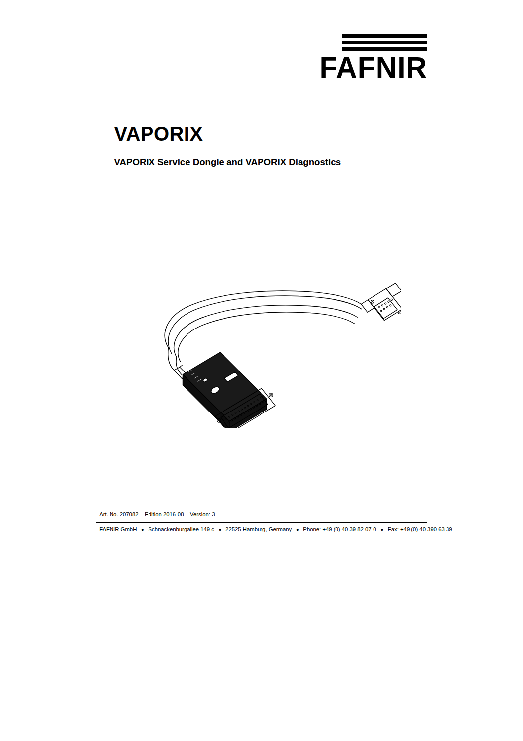FAFNIR
VAPORIX
VAPORIX Service Dongle and VAPORIX Diagnostics
Art. No. 207082 – Edition 2016-08 – Version: 3
FAFNIR GmbH ● Schnackenburgallee 149 c ● 22525 Hamburg, Germany ● Phone: +49 (0) 40 39 82 07-0 ● Fax: +49 (0) 40 390 63 39